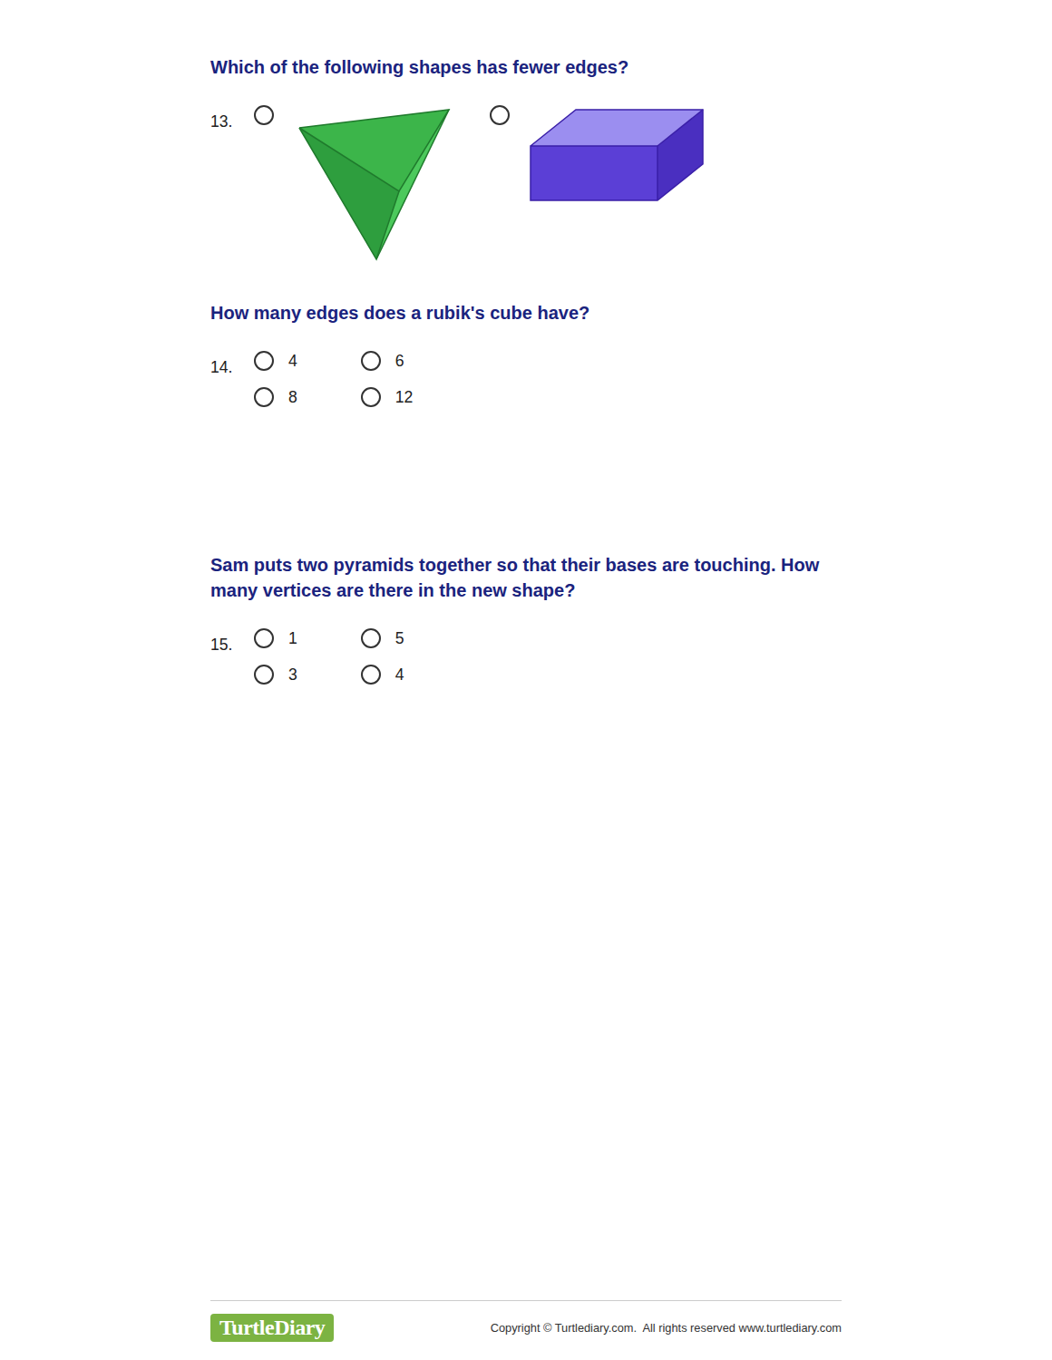Which of the following shapes has fewer edges?
13.
How many edges does a rubik's cube have?
14.
4 6 8 12
Sam puts two pyramids together so that their bases are touching. How many vertices are there in the new shape?
15.
1 5 3 4
Turtle Diary Copyright © Turtlediary.com. All rights reserved www.turtlediary.com